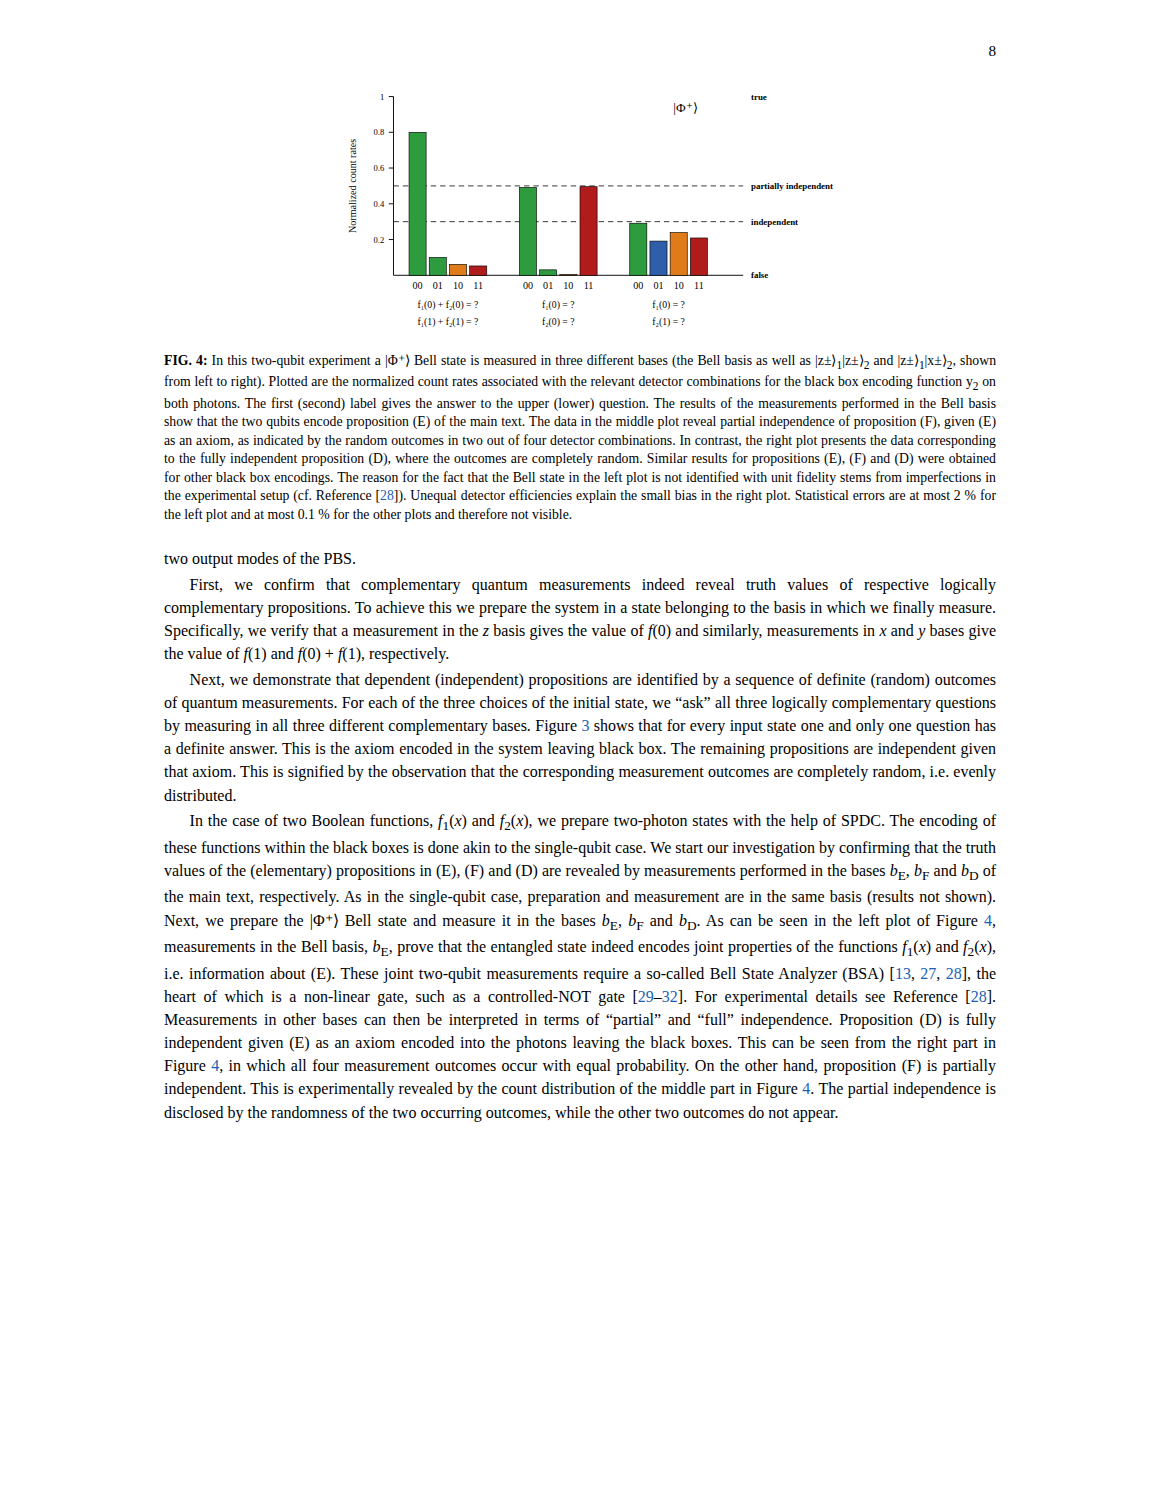8
1 0.8 0.6 0.4 0.2 Normalized count rates true partially independent independent false |Φ⁺⟩ 00 01 10 11 00 01 10 11 00 01 10 11 f₁(0) + f₂(0) = ? f₁(1) + f₂(1) = ? f₁(0) = ? f₂(0) = ? f₁(0) = ? f₂(1) = ?
FIG. 4: In this two-qubit experiment a |Φ⁺⟩ Bell state is measured in three different bases (the Bell basis as well as |z±⟩1|z±⟩2 and |z±⟩1|x±⟩2, shown from left to right). Plotted are the normalized count rates associated with the relevant detector combinations for the black box encoding function y2 on both photons. The first (second) label gives the answer to the upper (lower) question. The results of the measurements performed in the Bell basis show that the two qubits encode proposition (E) of the main text. The data in the middle plot reveal partial independence of proposition (F), given (E) as an axiom, as indicated by the random outcomes in two out of four detector combinations. In contrast, the right plot presents the data corresponding to the fully independent proposition (D), where the outcomes are completely random. Similar results for propositions (E), (F) and (D) were obtained for other black box encodings. The reason for the fact that the Bell state in the left plot is not identified with unit fidelity stems from imperfections in the experimental setup (cf. Reference [28]). Unequal detector efficiencies explain the small bias in the right plot. Statistical errors are at most 2 % for the left plot and at most 0.1 % for the other plots and therefore not visible.
two output modes of the PBS.
First, we confirm that complementary quantum measurements indeed reveal truth values of respective logically complementary propositions. To achieve this we prepare the system in a state belonging to the basis in which we finally measure. Specifically, we verify that a measurement in the z basis gives the value of f(0) and similarly, measurements in x and y bases give the value of f(1) and f(0) + f(1), respectively.
Next, we demonstrate that dependent (independent) propositions are identified by a sequence of definite (random) outcomes of quantum measurements. For each of the three choices of the initial state, we “ask” all three logically complementary questions by measuring in all three different complementary bases. Figure 3 shows that for every input state one and only one question has a definite answer. This is the axiom encoded in the system leaving black box. The remaining propositions are independent given that axiom. This is signified by the observation that the corresponding measurement outcomes are completely random, i.e. evenly distributed.
In the case of two Boolean functions, f1(x) and f2(x), we prepare two-photon states with the help of SPDC. The encoding of these functions within the black boxes is done akin to the single-qubit case. We start our investigation by confirming that the truth values of the (elementary) propositions in (E), (F) and (D) are revealed by measurements performed in the bases bE, bF and bD of the main text, respectively. As in the single-qubit case, preparation and measurement are in the same basis (results not shown). Next, we prepare the |Φ⁺⟩ Bell state and measure it in the bases bE, bF and bD. As can be seen in the left plot of Figure 4, measurements in the Bell basis, bE, prove that the entangled state indeed encodes joint properties of the functions f1(x) and f2(x), i.e. information about (E). These joint two-qubit measurements require a so-called Bell State Analyzer (BSA) [13, 27, 28], the heart of which is a non-linear gate, such as a controlled-NOT gate [29–32]. For experimental details see Reference [28]. Measurements in other bases can then be interpreted in terms of “partial” and “full” independence. Proposition (D) is fully independent given (E) as an axiom encoded into the photons leaving the black boxes. This can be seen from the right part in Figure 4, in which all four measurement outcomes occur with equal probability. On the other hand, proposition (F) is partially independent. This is experimentally revealed by the count distribution of the middle part in Figure 4. The partial independence is disclosed by the randomness of the two occurring outcomes, while the other two outcomes do not appear.